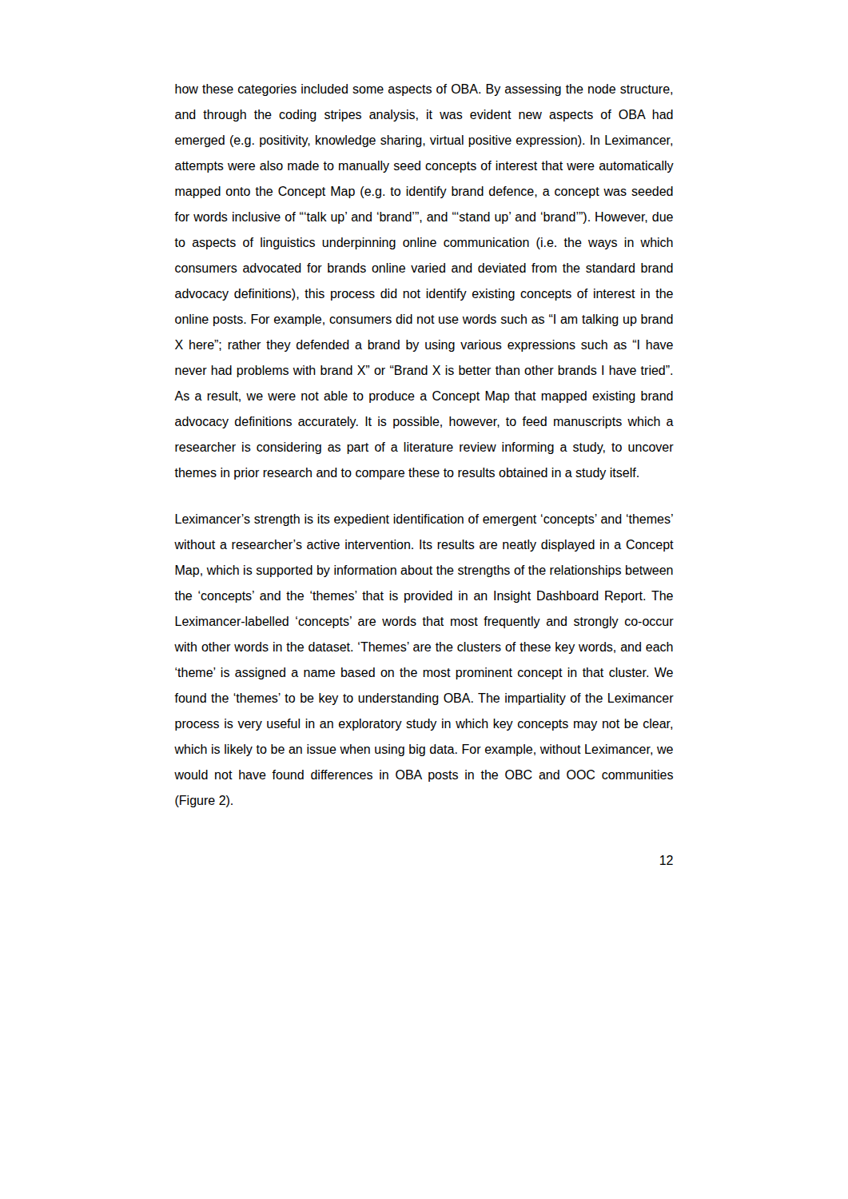how these categories included some aspects of OBA. By assessing the node structure, and through the coding stripes analysis, it was evident new aspects of OBA had emerged (e.g. positivity, knowledge sharing, virtual positive expression). In Leximancer, attempts were also made to manually seed concepts of interest that were automatically mapped onto the Concept Map (e.g. to identify brand defence, a concept was seeded for words inclusive of “‘talk up’ and ‘brand’”, and “‘stand up’ and ‘brand’”). However, due to aspects of linguistics underpinning online communication (i.e. the ways in which consumers advocated for brands online varied and deviated from the standard brand advocacy definitions), this process did not identify existing concepts of interest in the online posts. For example, consumers did not use words such as “I am talking up brand X here”; rather they defended a brand by using various expressions such as “I have never had problems with brand X” or “Brand X is better than other brands I have tried”. As a result, we were not able to produce a Concept Map that mapped existing brand advocacy definitions accurately. It is possible, however, to feed manuscripts which a researcher is considering as part of a literature review informing a study, to uncover themes in prior research and to compare these to results obtained in a study itself.
Leximancer’s strength is its expedient identification of emergent ‘concepts’ and ‘themes’ without a researcher’s active intervention. Its results are neatly displayed in a Concept Map, which is supported by information about the strengths of the relationships between the ‘concepts’ and the ‘themes’ that is provided in an Insight Dashboard Report. The Leximancer-labelled ‘concepts’ are words that most frequently and strongly co-occur with other words in the dataset. ‘Themes’ are the clusters of these key words, and each ‘theme’ is assigned a name based on the most prominent concept in that cluster. We found the ‘themes’ to be key to understanding OBA. The impartiality of the Leximancer process is very useful in an exploratory study in which key concepts may not be clear, which is likely to be an issue when using big data. For example, without Leximancer, we would not have found differences in OBA posts in the OBC and OOC communities (Figure 2).
12